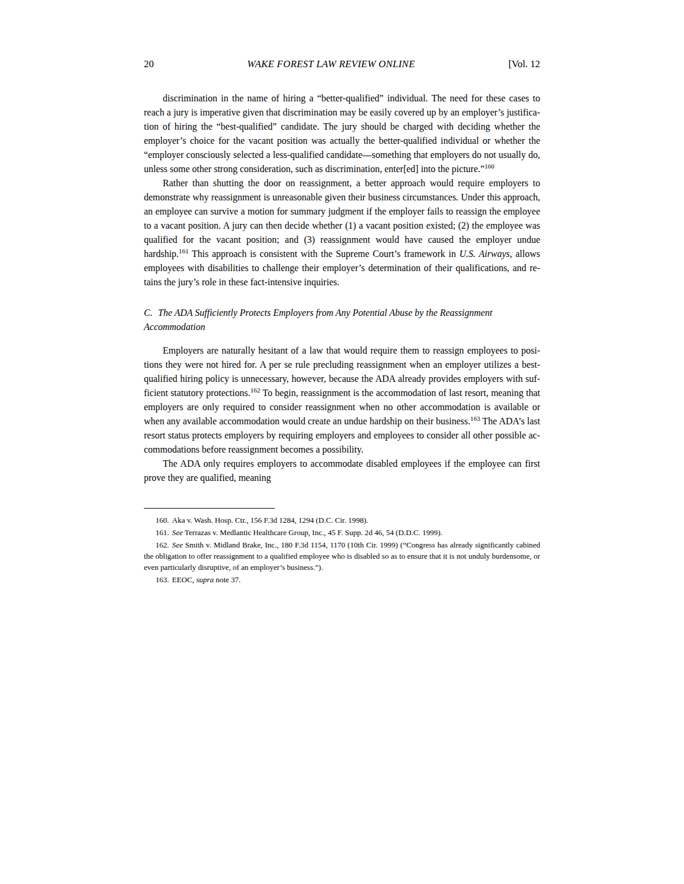20 WAKE FOREST LAW REVIEW ONLINE [Vol. 12
discrimination in the name of hiring a “better-qualified” individual. The need for these cases to reach a jury is imperative given that discrimination may be easily covered up by an employer’s justification of hiring the “best-qualified” candidate. The jury should be charged with deciding whether the employer’s choice for the vacant position was actually the better-qualified individual or whether the “employer consciously selected a less-qualified candidate—something that employers do not usually do, unless some other strong consideration, such as discrimination, enter[ed] into the picture.”160
Rather than shutting the door on reassignment, a better approach would require employers to demonstrate why reassignment is unreasonable given their business circumstances. Under this approach, an employee can survive a motion for summary judgment if the employer fails to reassign the employee to a vacant position. A jury can then decide whether (1) a vacant position existed; (2) the employee was qualified for the vacant position; and (3) reassignment would have caused the employer undue hardship.161 This approach is consistent with the Supreme Court’s framework in U.S. Airways, allows employees with disabilities to challenge their employer’s determination of their qualifications, and retains the jury’s role in these fact-intensive inquiries.
C. The ADA Sufficiently Protects Employers from Any Potential Abuse by the Reassignment Accommodation
Employers are naturally hesitant of a law that would require them to reassign employees to positions they were not hired for. A per se rule precluding reassignment when an employer utilizes a best-qualified hiring policy is unnecessary, however, because the ADA already provides employers with sufficient statutory protections.162 To begin, reassignment is the accommodation of last resort, meaning that employers are only required to consider reassignment when no other accommodation is available or when any available accommodation would create an undue hardship on their business.163 The ADA’s last resort status protects employers by requiring employers and employees to consider all other possible accommodations before reassignment becomes a possibility.
The ADA only requires employers to accommodate disabled employees if the employee can first prove they are qualified, meaning
160. Aka v. Wash. Hosp. Ctr., 156 F.3d 1284, 1294 (D.C. Cir. 1998).
161. See Terrazas v. Medlantic Healthcare Group, Inc., 45 F. Supp. 2d 46, 54 (D.D.C. 1999).
162. See Smith v. Midland Brake, Inc., 180 F.3d 1154, 1170 (10th Cir. 1999) (“Congress has already significantly cabined the obligation to offer reassignment to a qualified employee who is disabled so as to ensure that it is not unduly burdensome, or even particularly disruptive, of an employer’s business.”).
163. EEOC, supra note 37.